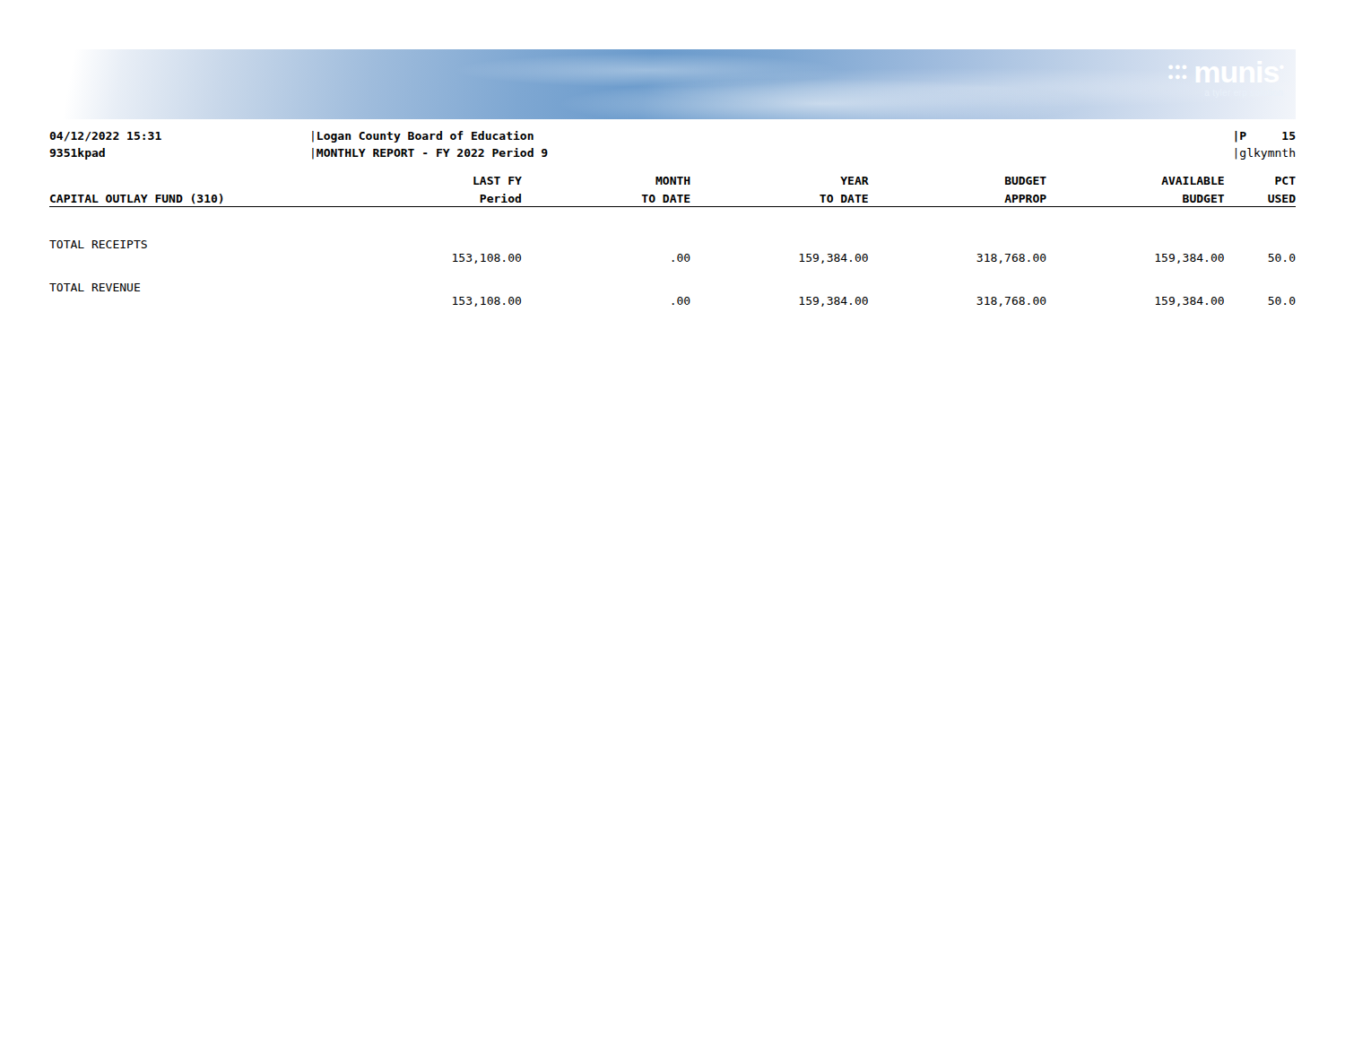●●● ●●● munis•
a tyler erp solution
04/12/2022 15:31 9351kpad
|Logan County Board of Education |MONTHLY REPORT - FY 2022 Period 9
|P 15
|glkymnth
| | LAST FY | MONTH | YEAR | BUDGET | AVAILABLE | PCT |
| --- | --- | --- | --- | --- | --- | --- |
| CAPITAL OUTLAY FUND (310) | Period | TO DATE | TO DATE | APPROP | BUDGET | USED |
| TOTAL RECEIPTS | |
| | 153,108.00 | .00 | 159,384.00 | 318,768.00 | 159,384.00 | 50.0 |
| TOTAL REVENUE | |
| | 153,108.00 | .00 | 159,384.00 | 318,768.00 | 159,384.00 | 50.0 |